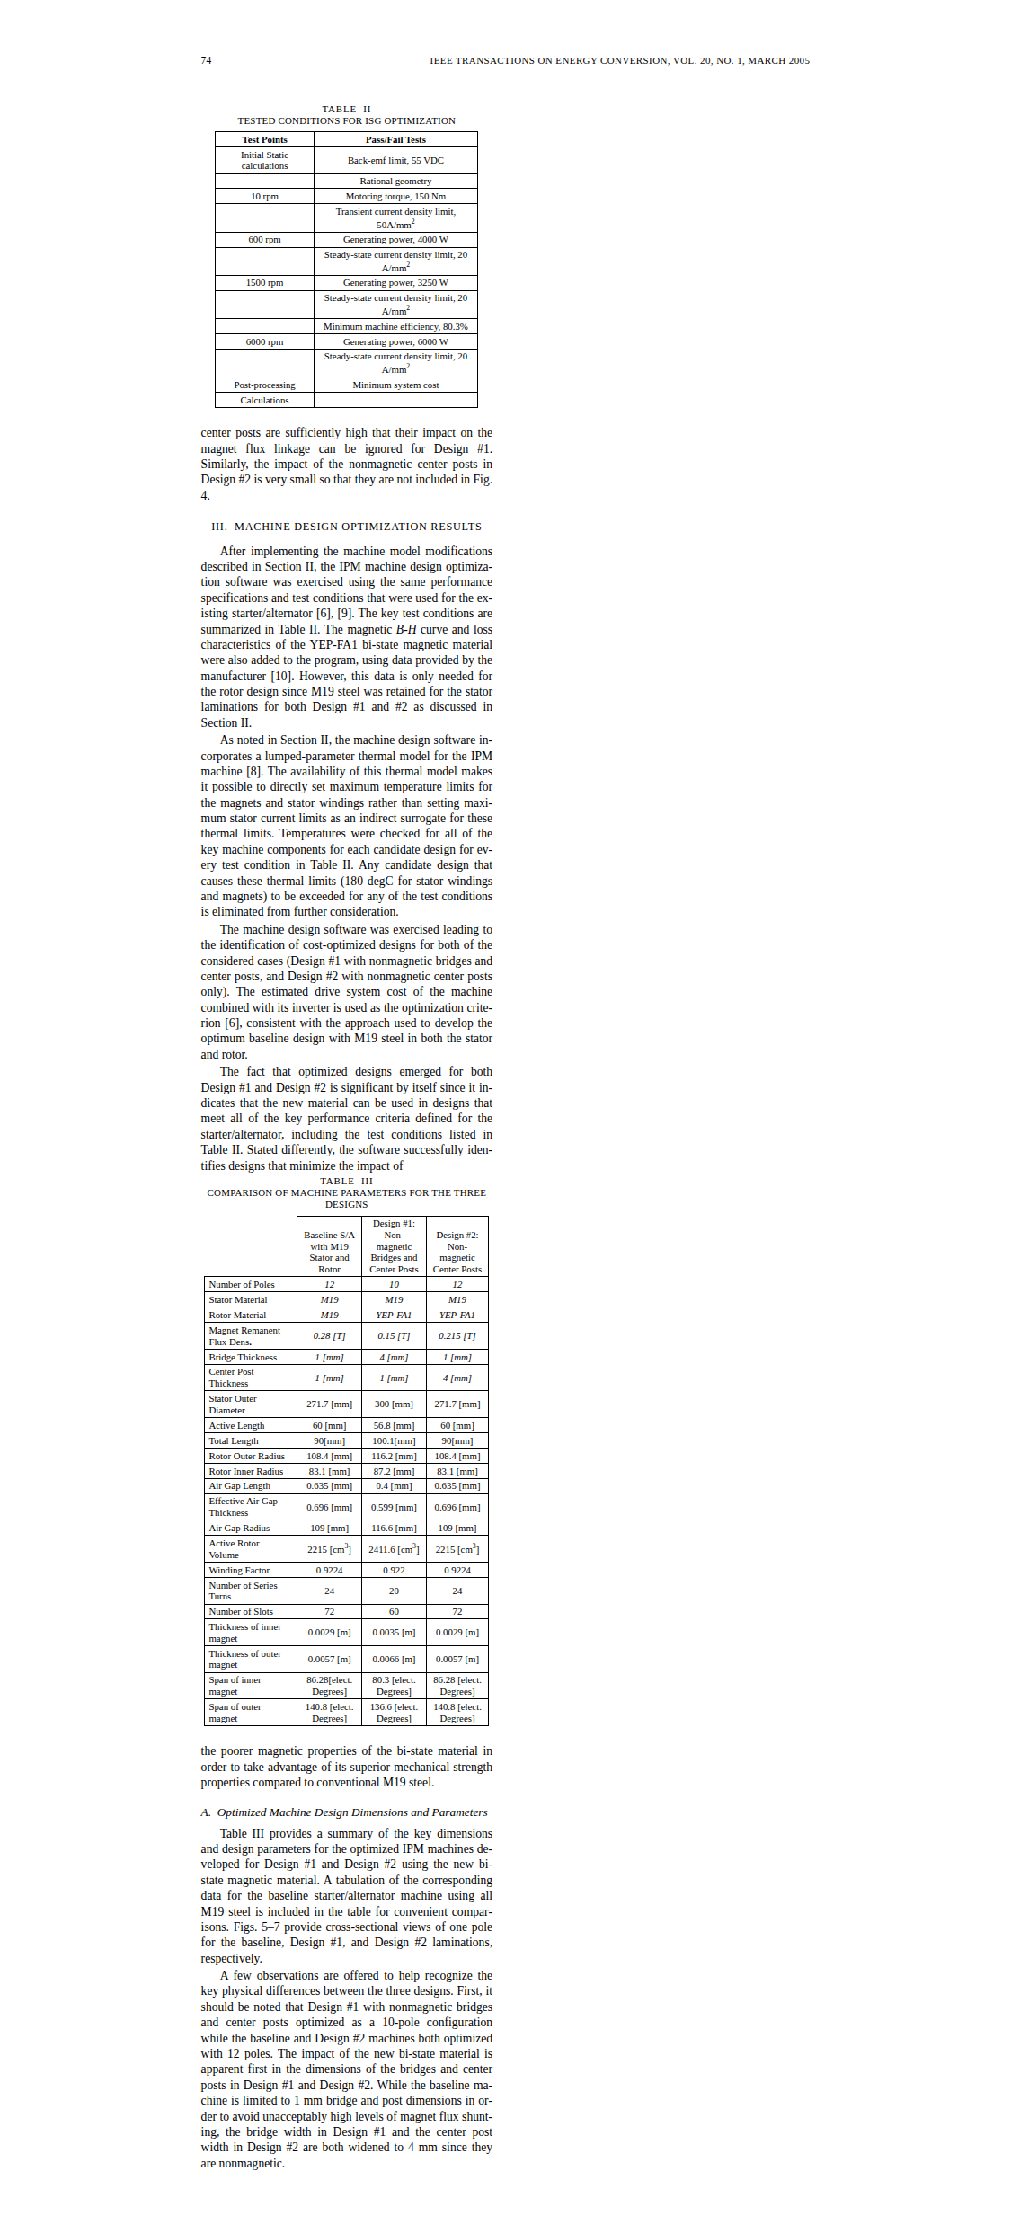74 IEEE Transactions on Energy Conversion, Vol. 20, No. 1, March 2005
TABLE II Tested Conditions for ISG Optimization
| Test Points | Pass/Fail Tests |
| --- | --- |
| Initial Static calculations | Back-emf limit, 55 VDC |
| | Rational geometry |
| 10 rpm | Motoring torque, 150 Nm |
| | Transient current density limit, 50A/mm 2 |
| 600 rpm | Generating power, 4000 W |
| | Steady-state current density limit, 20 A/mm 2 |
| 1500 rpm | Generating power, 3250 W |
| | Steady-state current density limit, 20 A/mm 2 |
| | Minimum machine efficiency, 80.3% |
| 6000 rpm | Generating power, 6000 W |
| | Steady-state current density limit, 20 A/mm 2 |
| Post-processing | Minimum system cost |
| Calculations | |
center posts are sufficiently high that their impact on the magnet flux linkage can be ignored for Design #1. Similarly, the impact of the nonmagnetic center posts in Design #2 is very small so that they are not included in Fig. 4.
III. Machine Design Optimization Results
After implementing the machine model modifications described in Section II, the IPM machine design optimization software was exercised using the same performance specifications and test conditions that were used for the existing starter/alternator [6], [9]. The key test conditions are summarized in Table II. The magnetic B-H curve and loss characteristics of the YEP-FA1 bi-state magnetic material were also added to the program, using data provided by the manufacturer [10]. However, this data is only needed for the rotor design since M19 steel was retained for the stator laminations for both Design #1 and #2 as discussed in Section II.
As noted in Section II, the machine design software incorporates a lumped-parameter thermal model for the IPM machine [8]. The availability of this thermal model makes it possible to directly set maximum temperature limits for the magnets and stator windings rather than setting maximum stator current limits as an indirect surrogate for these thermal limits. Temperatures were checked for all of the key machine components for each candidate design for every test condition in Table II. Any candidate design that causes these thermal limits (180 degC for stator windings and magnets) to be exceeded for any of the test conditions is eliminated from further consideration.
The machine design software was exercised leading to the identification of cost-optimized designs for both of the considered cases (Design #1 with nonmagnetic bridges and center posts, and Design #2 with nonmagnetic center posts only). The estimated drive system cost of the machine combined with its inverter is used as the optimization criterion [6], consistent with the approach used to develop the optimum baseline design with M19 steel in both the stator and rotor.
The fact that optimized designs emerged for both Design #1 and Design #2 is significant by itself since it indicates that the new material can be used in designs that meet all of the key performance criteria defined for the starter/alternator, including the test conditions listed in Table II. Stated differently, the software successfully identifies designs that minimize the impact of
TABLE III Comparison of Machine Parameters for the Three Designs
| | Baseline S/A with M19 Stator and Rotor | Design #1: Non- magnetic Bridges and Center Posts | Design #2: Non- magnetic Center Posts |
| --- | --- | --- | --- |
| Number of Poles | 12 | 10 | 12 |
| Stator Material | M19 | M19 | M19 |
| Rotor Material | M19 | YEP-FA1 | YEP-FA1 |
| Magnet Remanent Flux Dens . | 0.28 [T] | 0.15 [T] | 0.215 [T] |
| Bridge Thickness | 1 [mm] | 4 [mm] | 1 [mm] |
| Center Post Thickness | 1 [mm] | 1 [mm] | 4 [mm] |
| Stator Outer Diameter | 271.7 [mm] | 300 [mm] | 271.7 [mm] |
| Active Length | 60 [mm] | 56.8 [mm] | 60 [mm] |
| Total Length | 90[mm] | 100.1[mm] | 90[mm] |
| Rotor Outer Radius | 108.4 [mm] | 116.2 [mm] | 108.4 [mm] |
| Rotor Inner Radius | 83.1 [mm] | 87.2 [mm] | 83.1 [mm] |
| Air Gap Length | 0.635 [mm] | 0.4 [mm] | 0.635 [mm] |
| Effective Air Gap Thickness | 0.696 [mm] | 0.599 [mm] | 0.696 [mm] |
| Air Gap Radius | 109 [mm] | 116.6 [mm] | 109 [mm] |
| Active Rotor Volume | 2215 [cm 3 ] | 2411.6 [cm 3 ] | 2215 [cm 3 ] |
| Winding Factor | 0.9224 | 0.922 | 0.9224 |
| Number of Series Turns | 24 | 20 | 24 |
| Number of Slots | 72 | 60 | 72 |
| Thickness of inner magnet | 0.0029 [m] | 0.0035 [m] | 0.0029 [m] |
| Thickness of outer magnet | 0.0057 [m] | 0.0066 [m] | 0.0057 [m] |
| Span of inner magnet | 86.28[elect. Degrees] | 80.3 [elect. Degrees] | 86.28 [elect. Degrees] |
| Span of outer magnet | 140.8 [elect. Degrees] | 136.6 [elect. Degrees] | 140.8 [elect. Degrees] |
the poorer magnetic properties of the bi-state material in order to take advantage of its superior mechanical strength properties compared to conventional M19 steel.
A. Optimized Machine Design Dimensions and Parameters
Table III provides a summary of the key dimensions and design parameters for the optimized IPM machines developed for Design #1 and Design #2 using the new bi-state magnetic material. A tabulation of the corresponding data for the baseline starter/alternator machine using all M19 steel is included in the table for convenient comparisons. Figs. 5–7 provide cross-sectional views of one pole for the baseline, Design #1, and Design #2 laminations, respectively.
A few observations are offered to help recognize the key physical differences between the three designs. First, it should be noted that Design #1 with nonmagnetic bridges and center posts optimized as a 10-pole configuration while the baseline and Design #2 machines both optimized with 12 poles. The impact of the new bi-state material is apparent first in the dimensions of the bridges and center posts in Design #1 and Design #2. While the baseline machine is limited to 1 mm bridge and post dimensions in order to avoid unacceptably high levels of magnet flux shunting, the bridge width in Design #1 and the center post width in Design #2 are both widened to 4 mm since they are nonmagnetic.